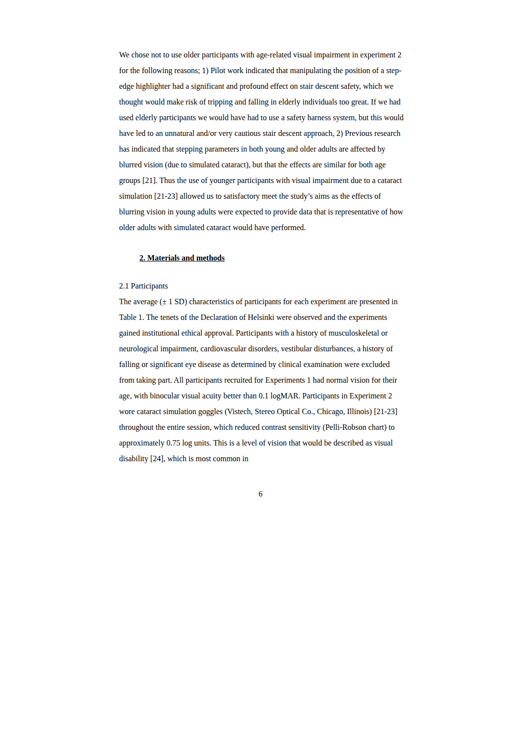We chose not to use older participants with age-related visual impairment in experiment 2 for the following reasons; 1) Pilot work indicated that manipulating the position of a step-edge highlighter had a significant and profound effect on stair descent safety, which we thought would make risk of tripping and falling in elderly individuals too great. If we had used elderly participants we would have had to use a safety harness system, but this would have led to an unnatural and/or very cautious stair descent approach, 2) Previous research has indicated that stepping parameters in both young and older adults are affected by blurred vision (due to simulated cataract), but that the effects are similar for both age groups [21]. Thus the use of younger participants with visual impairment due to a cataract simulation [21-23] allowed us to satisfactory meet the study’s aims as the effects of blurring vision in young adults were expected to provide data that is representative of how older adults with simulated cataract would have performed.
2. Materials and methods
2.1 Participants
The average (± 1 SD) characteristics of participants for each experiment are presented in Table 1. The tenets of the Declaration of Helsinki were observed and the experiments gained institutional ethical approval. Participants with a history of musculoskeletal or neurological impairment, cardiovascular disorders, vestibular disturbances, a history of falling or significant eye disease as determined by clinical examination were excluded from taking part. All participants recruited for Experiments 1 had normal vision for their age, with binocular visual acuity better than 0.1 logMAR. Participants in Experiment 2 wore cataract simulation goggles (Vistech, Stereo Optical Co., Chicago, Illinois) [21-23] throughout the entire session, which reduced contrast sensitivity (Pelli-Robson chart) to approximately 0.75 log units. This is a level of vision that would be described as visual disability [24], which is most common in
6